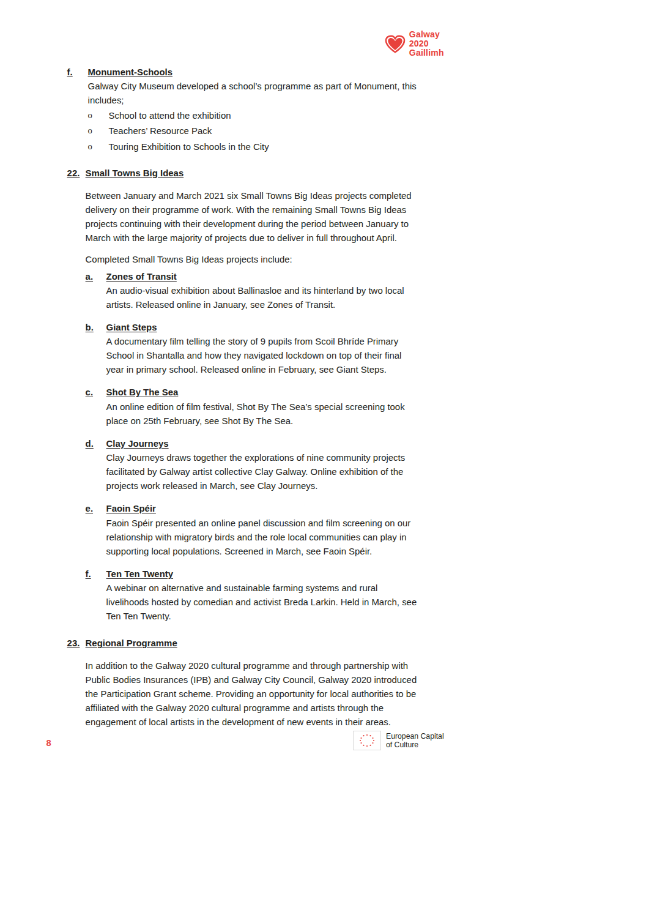Galway
2020
Gaillimh
f.
Monument-Schools
Galway City Museum developed a school’s programme as part of Monument, this includes;
o
School to attend the exhibition
o
Teachers’ Resource Pack
o
Touring Exhibition to Schools in the City
22.
Small Towns Big Ideas
Between January and March 2021 six Small Towns Big Ideas projects completed delivery on their programme of work. With the remaining Small Towns Big Ideas projects continuing with their development during the period between January to March with the large majority of projects due to deliver in full throughout April.
Completed Small Towns Big Ideas projects include:
a.
Zones of Transit
An audio-visual exhibition about Ballinasloe and its hinterland by two local artists. Released online in January, see Zones of Transit.
b.
Giant Steps
A documentary film telling the story of 9 pupils from Scoil Bhríde Primary School in Shantalla and how they navigated lockdown on top of their final year in primary school. Released online in February, see Giant Steps.
c.
Shot By The Sea
An online edition of film festival, Shot By The Sea’s special screening took place on 25th February, see Shot By The Sea.
d.
Clay Journeys
Clay Journeys draws together the explorations of nine community projects facilitated by Galway artist collective Clay Galway. Online exhibition of the projects work released in March, see Clay Journeys.
e.
Faoin Spéir
Faoin Spéir presented an online panel discussion and film screening on our relationship with migratory birds and the role local communities can play in supporting local populations. Screened in March, see Faoin Spéir.
f.
Ten Ten Twenty
A webinar on alternative and sustainable farming systems and rural livelihoods hosted by comedian and activist Breda Larkin. Held in March, see Ten Ten Twenty.
23.
Regional Programme
In addition to the Galway 2020 cultural programme and through partnership with Public Bodies Insurances (IPB) and Galway City Council, Galway 2020 introduced the Participation Grant scheme. Providing an opportunity for local authorities to be affiliated with the Galway 2020 cultural programme and artists through the engagement of local artists in the development of new events in their areas.
8
European Capital
of Culture